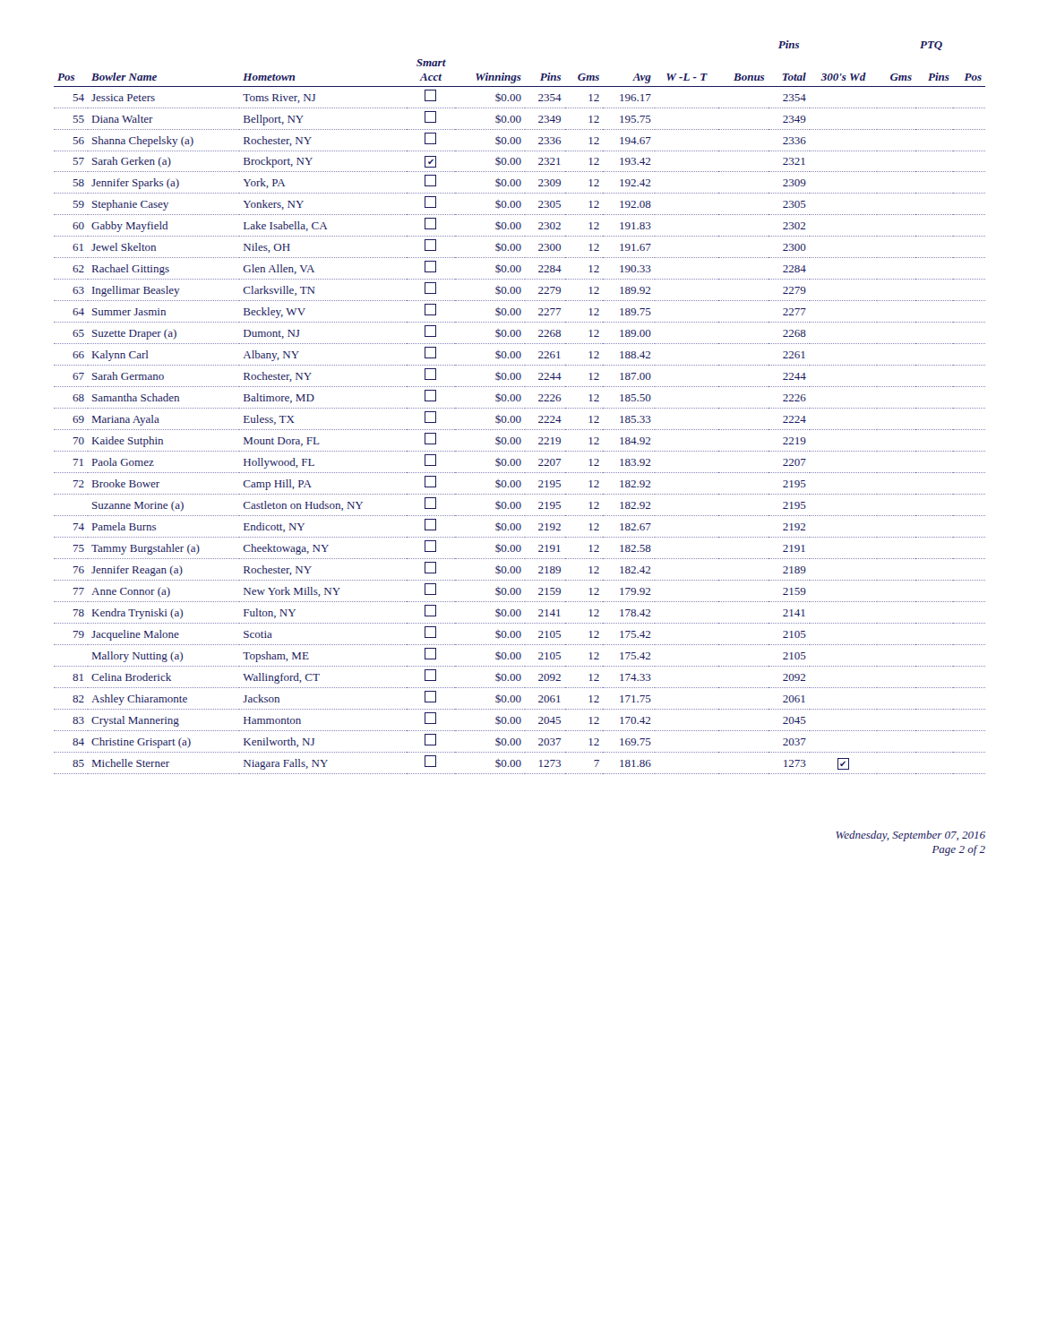| | | | | | | | | | Pins | | PTQ |
| --- | --- | --- | --- | --- | --- | --- | --- | --- | --- | --- | --- |
| Pos | Bowler Name | Hometown | Smart Acct | Winnings | Pins | Gms | Avg | W -L - T | Bonus | Total | 300's Wd | Gms | Pins | Pos |
| 54 | Jessica Peters | Toms River, NJ | | $0.00 | 2354 | 12 | 196.17 | | | 2354 | | | | |
| 55 | Diana Walter | Bellport, NY | | $0.00 | 2349 | 12 | 195.75 | | | 2349 | | | | |
| 56 | Shanna Chepelsky (a) | Rochester, NY | | $0.00 | 2336 | 12 | 194.67 | | | 2336 | | | | |
| 57 | Sarah Gerken (a) | Brockport, NY | ✔ | $0.00 | 2321 | 12 | 193.42 | | | 2321 | | | | |
| 58 | Jennifer Sparks (a) | York, PA | | $0.00 | 2309 | 12 | 192.42 | | | 2309 | | | | |
| 59 | Stephanie Casey | Yonkers, NY | | $0.00 | 2305 | 12 | 192.08 | | | 2305 | | | | |
| 60 | Gabby Mayfield | Lake Isabella, CA | | $0.00 | 2302 | 12 | 191.83 | | | 2302 | | | | |
| 61 | Jewel Skelton | Niles, OH | | $0.00 | 2300 | 12 | 191.67 | | | 2300 | | | | |
| 62 | Rachael Gittings | Glen Allen, VA | | $0.00 | 2284 | 12 | 190.33 | | | 2284 | | | | |
| 63 | Ingellimar Beasley | Clarksville, TN | | $0.00 | 2279 | 12 | 189.92 | | | 2279 | | | | |
| 64 | Summer Jasmin | Beckley, WV | | $0.00 | 2277 | 12 | 189.75 | | | 2277 | | | | |
| 65 | Suzette Draper (a) | Dumont, NJ | | $0.00 | 2268 | 12 | 189.00 | | | 2268 | | | | |
| 66 | Kalynn Carl | Albany, NY | | $0.00 | 2261 | 12 | 188.42 | | | 2261 | | | | |
| 67 | Sarah Germano | Rochester, NY | | $0.00 | 2244 | 12 | 187.00 | | | 2244 | | | | |
| 68 | Samantha Schaden | Baltimore, MD | | $0.00 | 2226 | 12 | 185.50 | | | 2226 | | | | |
| 69 | Mariana Ayala | Euless, TX | | $0.00 | 2224 | 12 | 185.33 | | | 2224 | | | | |
| 70 | Kaidee Sutphin | Mount Dora, FL | | $0.00 | 2219 | 12 | 184.92 | | | 2219 | | | | |
| 71 | Paola Gomez | Hollywood, FL | | $0.00 | 2207 | 12 | 183.92 | | | 2207 | | | | |
| 72 | Brooke Bower | Camp Hill, PA | | $0.00 | 2195 | 12 | 182.92 | | | 2195 | | | | |
| | Suzanne Morine (a) | Castleton on Hudson, NY | | $0.00 | 2195 | 12 | 182.92 | | | 2195 | | | | |
| 74 | Pamela Burns | Endicott, NY | | $0.00 | 2192 | 12 | 182.67 | | | 2192 | | | | |
| 75 | Tammy Burgstahler (a) | Cheektowaga, NY | | $0.00 | 2191 | 12 | 182.58 | | | 2191 | | | | |
| 76 | Jennifer Reagan (a) | Rochester, NY | | $0.00 | 2189 | 12 | 182.42 | | | 2189 | | | | |
| 77 | Anne Connor (a) | New York Mills, NY | | $0.00 | 2159 | 12 | 179.92 | | | 2159 | | | | |
| 78 | Kendra Tryniski (a) | Fulton, NY | | $0.00 | 2141 | 12 | 178.42 | | | 2141 | | | | |
| 79 | Jacqueline Malone | Scotia | | $0.00 | 2105 | 12 | 175.42 | | | 2105 | | | | |
| | Mallory Nutting (a) | Topsham, ME | | $0.00 | 2105 | 12 | 175.42 | | | 2105 | | | | |
| 81 | Celina Broderick | Wallingford, CT | | $0.00 | 2092 | 12 | 174.33 | | | 2092 | | | | |
| 82 | Ashley Chiaramonte | Jackson | | $0.00 | 2061 | 12 | 171.75 | | | 2061 | | | | |
| 83 | Crystal Mannering | Hammonton | | $0.00 | 2045 | 12 | 170.42 | | | 2045 | | | | |
| 84 | Christine Grispart (a) | Kenilworth, NJ | | $0.00 | 2037 | 12 | 169.75 | | | 2037 | | | | |
| 85 | Michelle Sterner | Niagara Falls, NY | | $0.00 | 1273 | 7 | 181.86 | | | 1273 | ✔ | | | |
Wednesday, September 07, 2016
Page 2 of 2